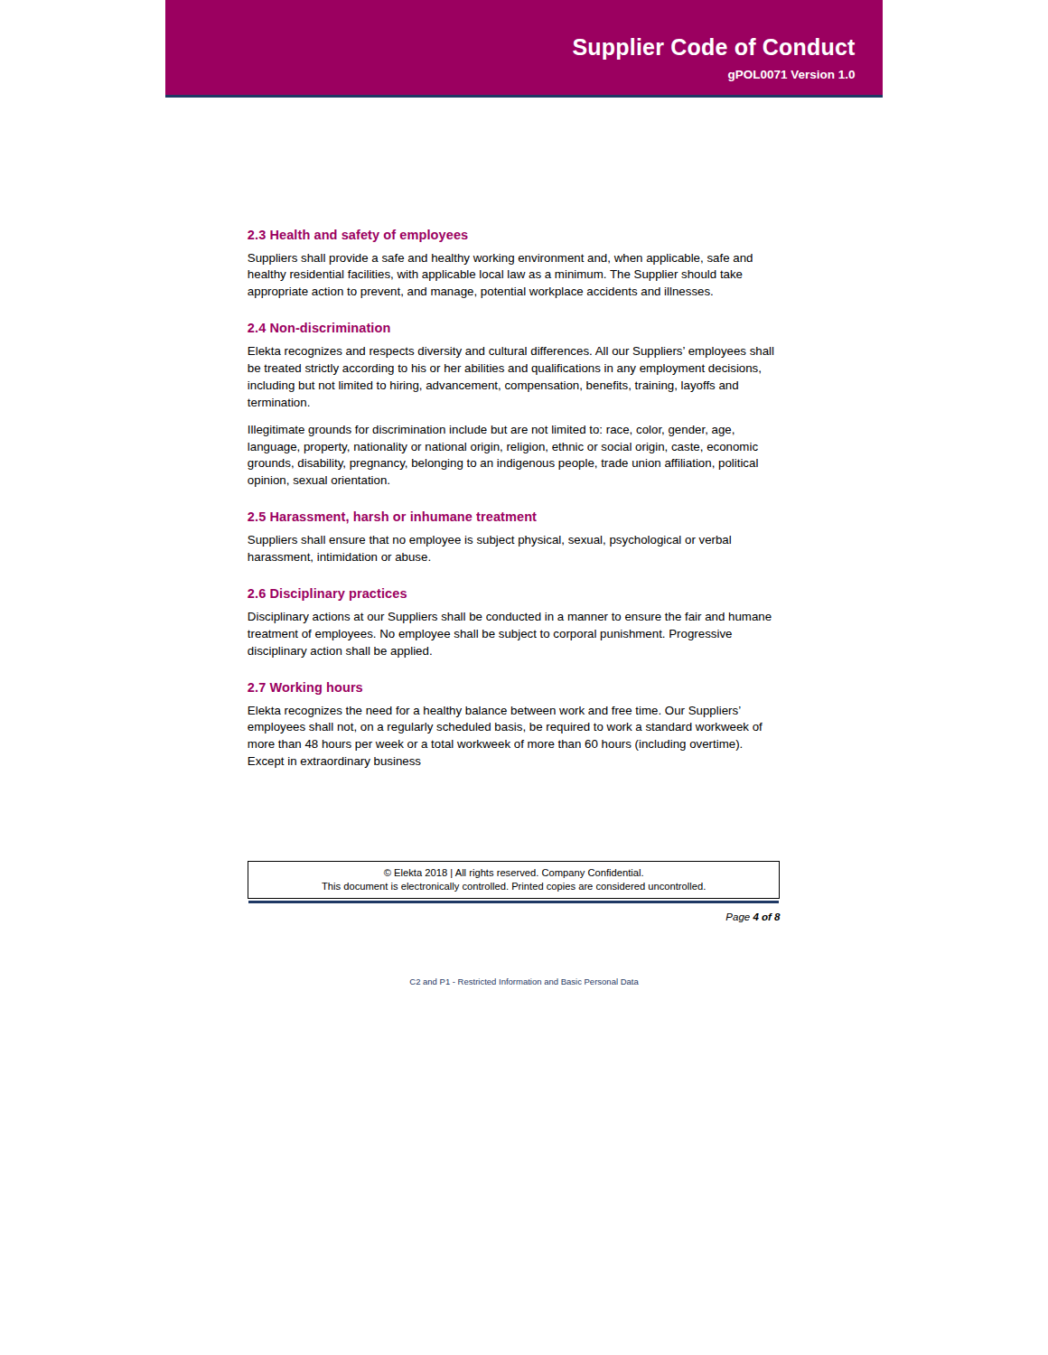Supplier Code of Conduct
gPOL0071 Version 1.0
2.3 Health and safety of employees
Suppliers shall provide a safe and healthy working environment and, when applicable, safe and healthy residential facilities, with applicable local law as a minimum. The Supplier should take appropriate action to prevent, and manage, potential workplace accidents and illnesses.
2.4 Non-discrimination
Elekta recognizes and respects diversity and cultural differences. All our Suppliers’ employees shall be treated strictly according to his or her abilities and qualifications in any employment decisions, including but not limited to hiring, advancement, compensation, benefits, training, layoffs and termination.
Illegitimate grounds for discrimination include but are not limited to: race, color, gender, age, language, property, nationality or national origin, religion, ethnic or social origin, caste, economic grounds, disability, pregnancy, belonging to an indigenous people, trade union affiliation, political opinion, sexual orientation.
2.5 Harassment, harsh or inhumane treatment
Suppliers shall ensure that no employee is subject physical, sexual, psychological or verbal harassment, intimidation or abuse.
2.6 Disciplinary practices
Disciplinary actions at our Suppliers shall be conducted in a manner to ensure the fair and humane treatment of employees. No employee shall be subject to corporal punishment. Progressive disciplinary action shall be applied.
2.7 Working hours
Elekta recognizes the need for a healthy balance between work and free time. Our Suppliers’ employees shall not, on a regularly scheduled basis, be required to work a standard workweek of more than 48 hours per week or a total workweek of more than 60 hours (including overtime). Except in extraordinary business
© Elekta 2018 | All rights reserved. Company Confidential.
This document is electronically controlled. Printed copies are considered uncontrolled.
Page 4 of 8
C2 and P1 - Restricted Information and Basic Personal Data